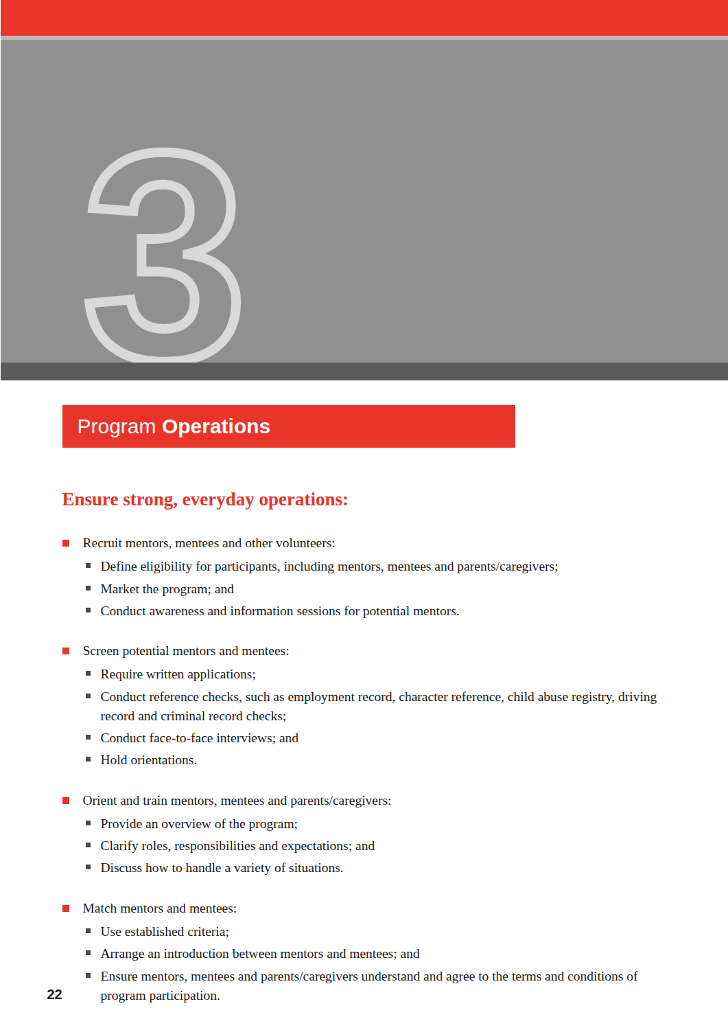3
Program Operations
Ensure strong, everyday operations:
Recruit mentors, mentees and other volunteers:
Define eligibility for participants, including mentors, mentees and parents/caregivers;
Market the program; and
Conduct awareness and information sessions for potential mentors.
Screen potential mentors and mentees:
Require written applications;
Conduct reference checks, such as employment record, character reference, child abuse registry, driving record and criminal record checks;
Conduct face-to-face interviews; and
Hold orientations.
Orient and train mentors, mentees and parents/caregivers:
Provide an overview of the program;
Clarify roles, responsibilities and expectations; and
Discuss how to handle a variety of situations.
Match mentors and mentees:
Use established criteria;
Arrange an introduction between mentors and mentees; and
Ensure mentors, mentees and parents/caregivers understand and agree to the terms and conditions of program participation.
22